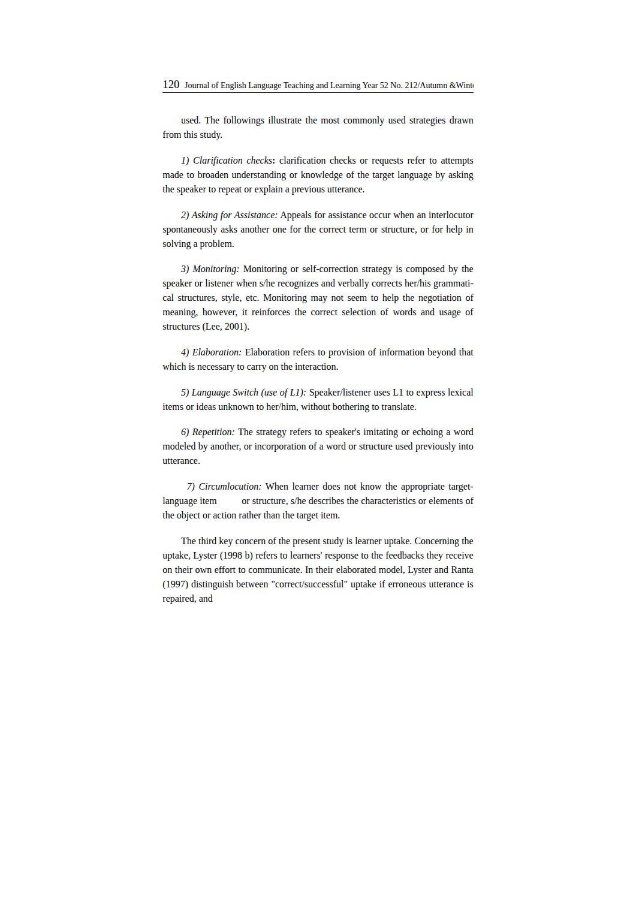120 Journal of English Language Teaching and Learning Year 52 No. 212/Autumn &Winter2009
used. The followings illustrate the most commonly used strategies drawn from this study.
1) Clarification checks: clarification checks or requests refer to attempts made to broaden understanding or knowledge of the target language by asking the speaker to repeat or explain a previous utterance.
2) Asking for Assistance: Appeals for assistance occur when an interlocutor spontaneously asks another one for the correct term or structure, or for help in solving a problem.
3) Monitoring: Monitoring or self-correction strategy is composed by the speaker or listener when s/he recognizes and verbally corrects her/his grammatical structures, style, etc. Monitoring may not seem to help the negotiation of meaning, however, it reinforces the correct selection of words and usage of structures (Lee, 2001).
4) Elaboration: Elaboration refers to provision of information beyond that which is necessary to carry on the interaction.
5) Language Switch (use of L1): Speaker/listener uses L1 to express lexical items or ideas unknown to her/him, without bothering to translate.
6) Repetition: The strategy refers to speaker's imitating or echoing a word modeled by another, or incorporation of a word or structure used previously into utterance.
7) Circumlocution: When learner does not know the appropriate target-language item or structure, s/he describes the characteristics or elements of the object or action rather than the target item.
The third key concern of the present study is learner uptake. Concerning the uptake, Lyster (1998 b) refers to learners' response to the feedbacks they receive on their own effort to communicate. In their elaborated model, Lyster and Ranta (1997) distinguish between "correct/successful" uptake if erroneous utterance is repaired, and